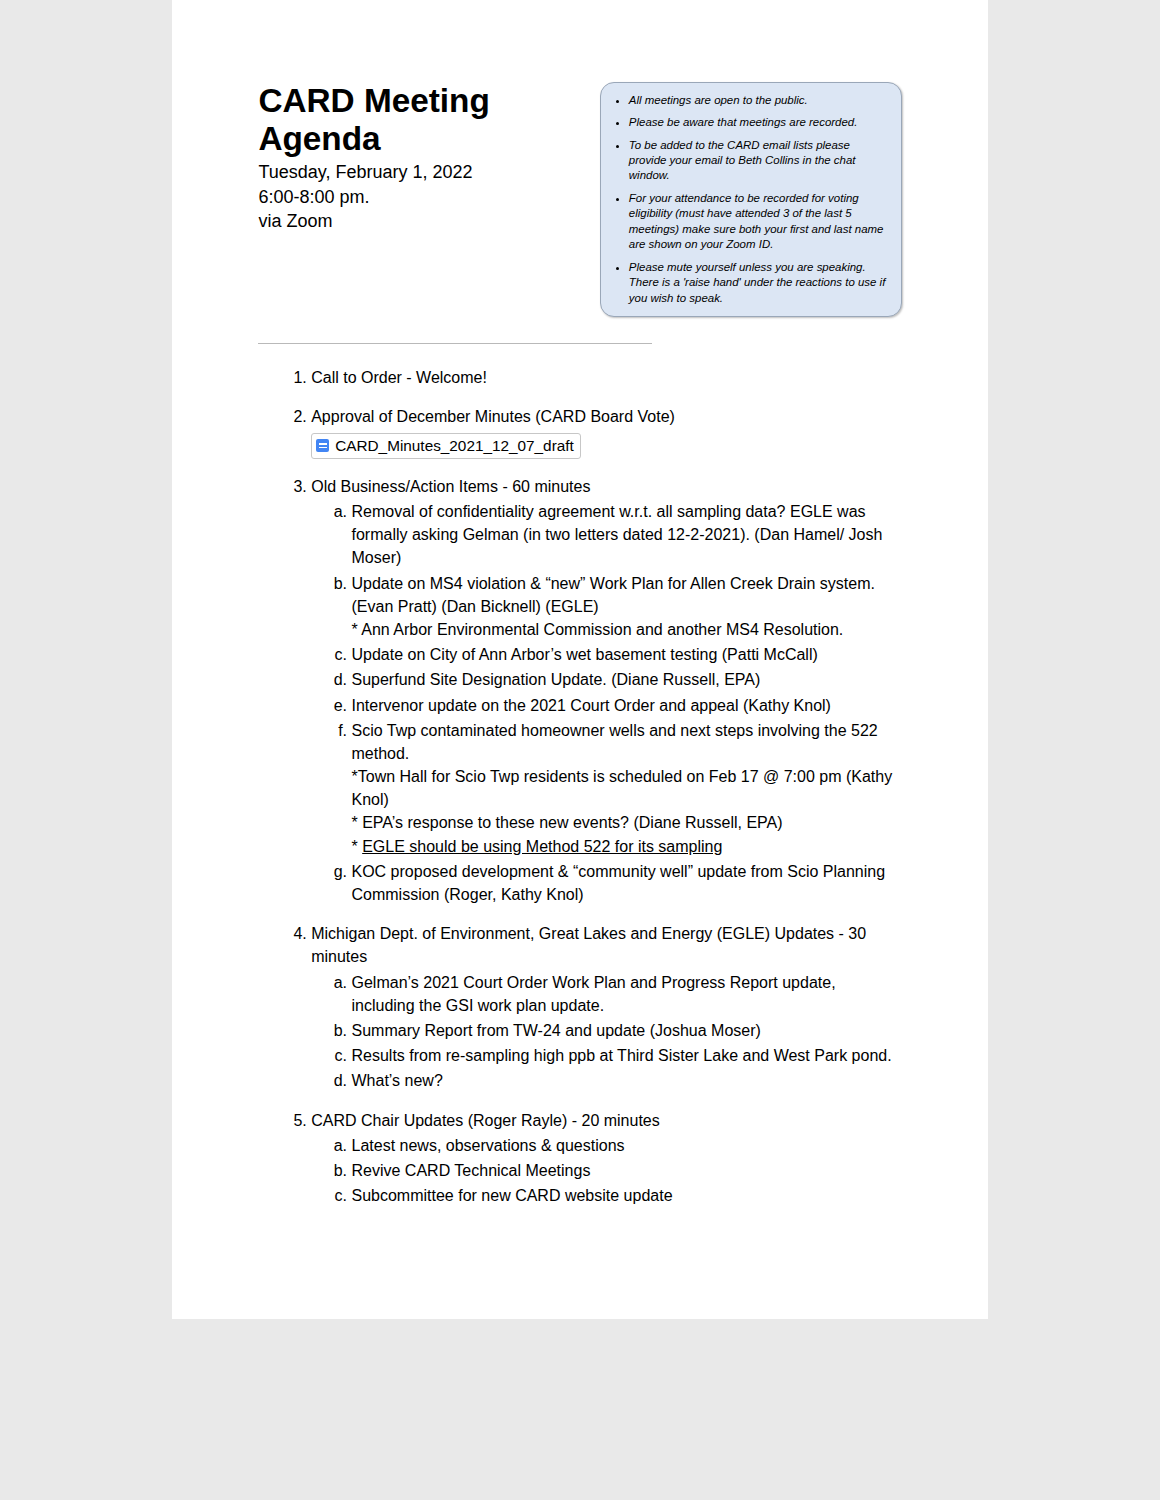CARD Meeting Agenda
Tuesday, February 1, 2022
6:00-8:00 pm.
via Zoom
All meetings are open to the public.
Please be aware that meetings are recorded.
To be added to the CARD email lists please provide your email to Beth Collins in the chat window.
For your attendance to be recorded for voting eligibility (must have attended 3 of the last 5 meetings) make sure both your first and last name are shown on your Zoom ID.
Please mute yourself unless you are speaking. There is a 'raise hand' under the reactions to use if you wish to speak.
Call to Order - Welcome!
Approval of December Minutes (CARD Board Vote)
CARD_Minutes_2021_12_07_draft
Old Business/Action Items - 60 minutes
Removal of confidentiality agreement w.r.t. all sampling data? EGLE was formally asking Gelman (in two letters dated 12-2-2021). (Dan Hamel/ Josh Moser)
Update on MS4 violation & “new” Work Plan for Allen Creek Drain system. (Evan Pratt) (Dan Bicknell) (EGLE)
* Ann Arbor Environmental Commission and another MS4 Resolution.
Update on City of Ann Arbor’s wet basement testing (Patti McCall)
Superfund Site Designation Update. (Diane Russell, EPA)
Intervenor update on the 2021 Court Order and appeal (Kathy Knol)
Scio Twp contaminated homeowner wells and next steps involving the 522 method.
*Town Hall for Scio Twp residents is scheduled on Feb 17 @ 7:00 pm (Kathy Knol) * EPA’s response to these new events? (Diane Russell, EPA) * EGLE should be using Method 522 for its sampling
KOC proposed development & “community well” update from Scio Planning Commission (Roger, Kathy Knol)
Michigan Dept. of Environment, Great Lakes and Energy (EGLE) Updates - 30 minutes
Gelman’s 2021 Court Order Work Plan and Progress Report update, including the GSI work plan update.
Summary Report from TW-24 and update (Joshua Moser)
Results from re-sampling high ppb at Third Sister Lake and West Park pond.
What’s new?
CARD Chair Updates (Roger Rayle) - 20 minutes
Latest news, observations & questions
Revive CARD Technical Meetings
Subcommittee for new CARD website update